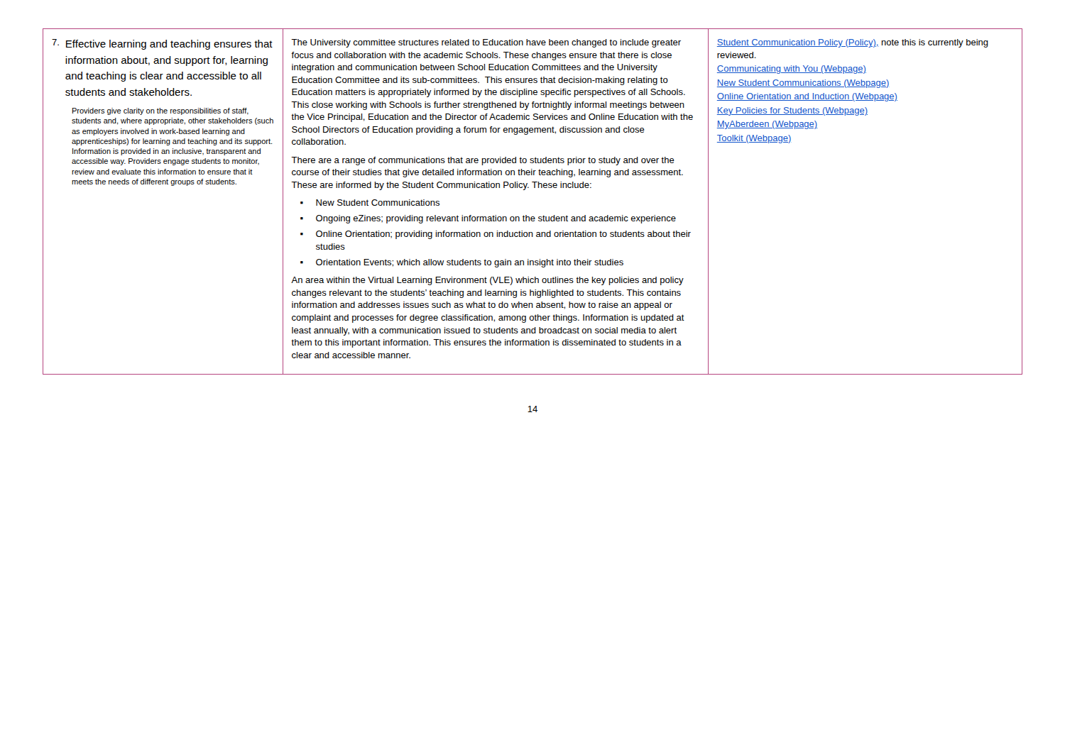| 7. Effective learning and teaching ensures that information about, and support for, learning and teaching is clear and accessible to all students and stakeholders. Providers give clarity on the responsibilities of staff, students and, where appropriate, other stakeholders (such as employers involved in work-based learning and apprenticeships) for learning and teaching and its support. Information is provided in an inclusive, transparent and accessible way. Providers engage students to monitor, review and evaluate this information to ensure that it meets the needs of different groups of students. | The University committee structures related to Education have been changed to include greater focus and collaboration with the academic Schools. These changes ensure that there is close integration and communication between School Education Committees and the University Education Committee and its sub-committees. This ensures that decision-making relating to Education matters is appropriately informed by the discipline specific perspectives of all Schools. This close working with Schools is further strengthened by fortnightly informal meetings between the Vice Principal, Education and the Director of Academic Services and Online Education with the School Directors of Education providing a forum for engagement, discussion and close collaboration. There are a range of communications that are provided to students prior to study and over the course of their studies that give detailed information on their teaching, learning and assessment. These are informed by the Student Communication Policy. These include: New Student Communications Ongoing eZines; providing relevant information on the student and academic experience Online Orientation; providing information on induction and orientation to students about their studies Orientation Events; which allow students to gain an insight into their studies An area within the Virtual Learning Environment (VLE) which outlines the key policies and policy changes relevant to the students’ teaching and learning is highlighted to students. This contains information and addresses issues such as what to do when absent, how to raise an appeal or complaint and processes for degree classification, among other things. Information is updated at least annually, with a communication issued to students and broadcast on social media to alert them to this important information. This ensures the information is disseminated to students in a clear and accessible manner. | Student Communication Policy (Policy), note this is currently being reviewed. Communicating with You (Webpage) New Student Communications (Webpage) Online Orientation and Induction (Webpage) Key Policies for Students (Webpage) MyAberdeen (Webpage) Toolkit (Webpage) |
14